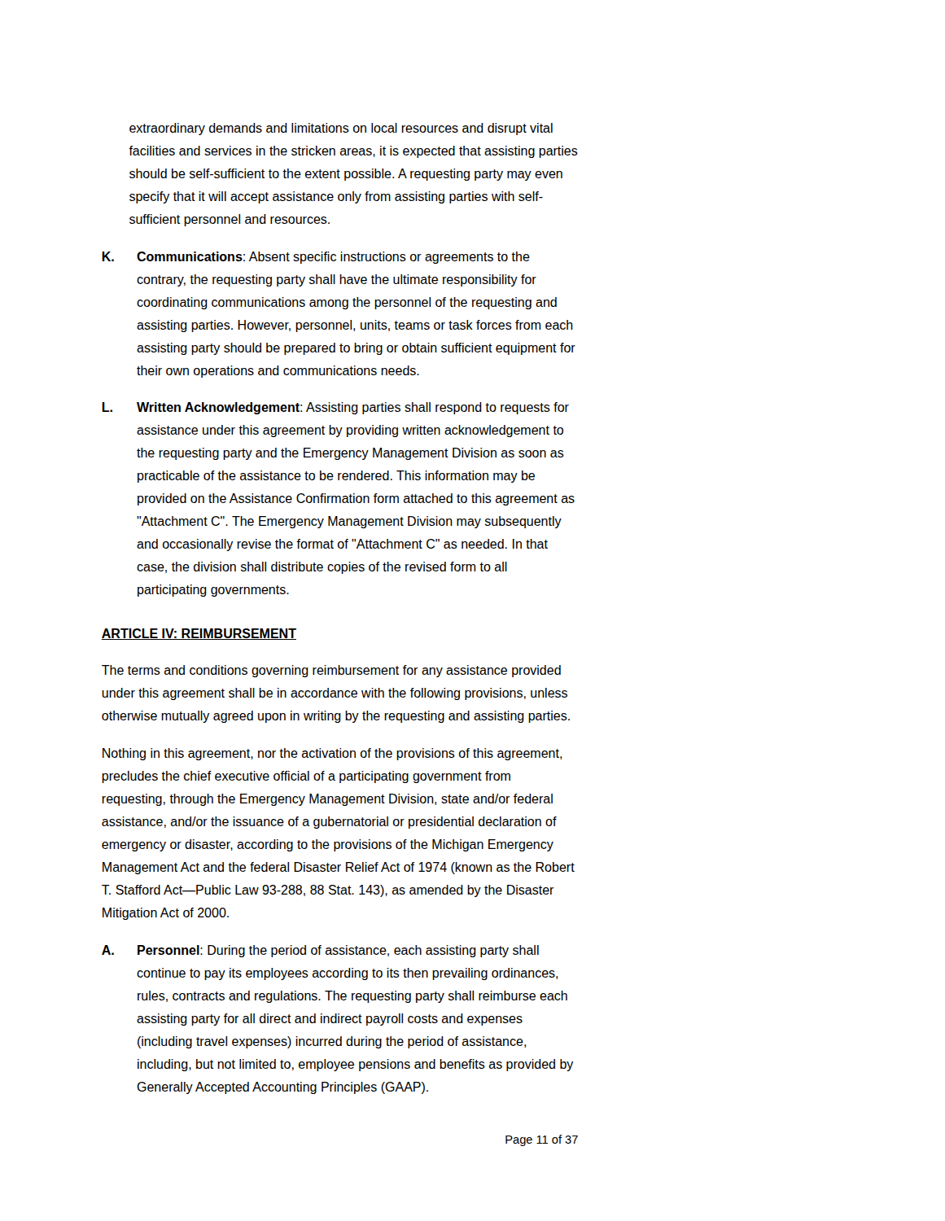extraordinary demands and limitations on local resources and disrupt vital facilities and services in the stricken areas, it is expected that assisting parties should be self-sufficient to the extent possible. A requesting party may even specify that it will accept assistance only from assisting parties with self-sufficient personnel and resources.
K. Communications: Absent specific instructions or agreements to the contrary, the requesting party shall have the ultimate responsibility for coordinating communications among the personnel of the requesting and assisting parties. However, personnel, units, teams or task forces from each assisting party should be prepared to bring or obtain sufficient equipment for their own operations and communications needs.
L. Written Acknowledgement: Assisting parties shall respond to requests for assistance under this agreement by providing written acknowledgement to the requesting party and the Emergency Management Division as soon as practicable of the assistance to be rendered. This information may be provided on the Assistance Confirmation form attached to this agreement as "Attachment C". The Emergency Management Division may subsequently and occasionally revise the format of "Attachment C" as needed. In that case, the division shall distribute copies of the revised form to all participating governments.
ARTICLE IV: REIMBURSEMENT
The terms and conditions governing reimbursement for any assistance provided under this agreement shall be in accordance with the following provisions, unless otherwise mutually agreed upon in writing by the requesting and assisting parties.
Nothing in this agreement, nor the activation of the provisions of this agreement, precludes the chief executive official of a participating government from requesting, through the Emergency Management Division, state and/or federal assistance, and/or the issuance of a gubernatorial or presidential declaration of emergency or disaster, according to the provisions of the Michigan Emergency Management Act and the federal Disaster Relief Act of 1974 (known as the Robert T. Stafford Act—Public Law 93-288, 88 Stat. 143), as amended by the Disaster Mitigation Act of 2000.
A. Personnel: During the period of assistance, each assisting party shall continue to pay its employees according to its then prevailing ordinances, rules, contracts and regulations. The requesting party shall reimburse each assisting party for all direct and indirect payroll costs and expenses (including travel expenses) incurred during the period of assistance, including, but not limited to, employee pensions and benefits as provided by Generally Accepted Accounting Principles (GAAP).
Page 11 of 37